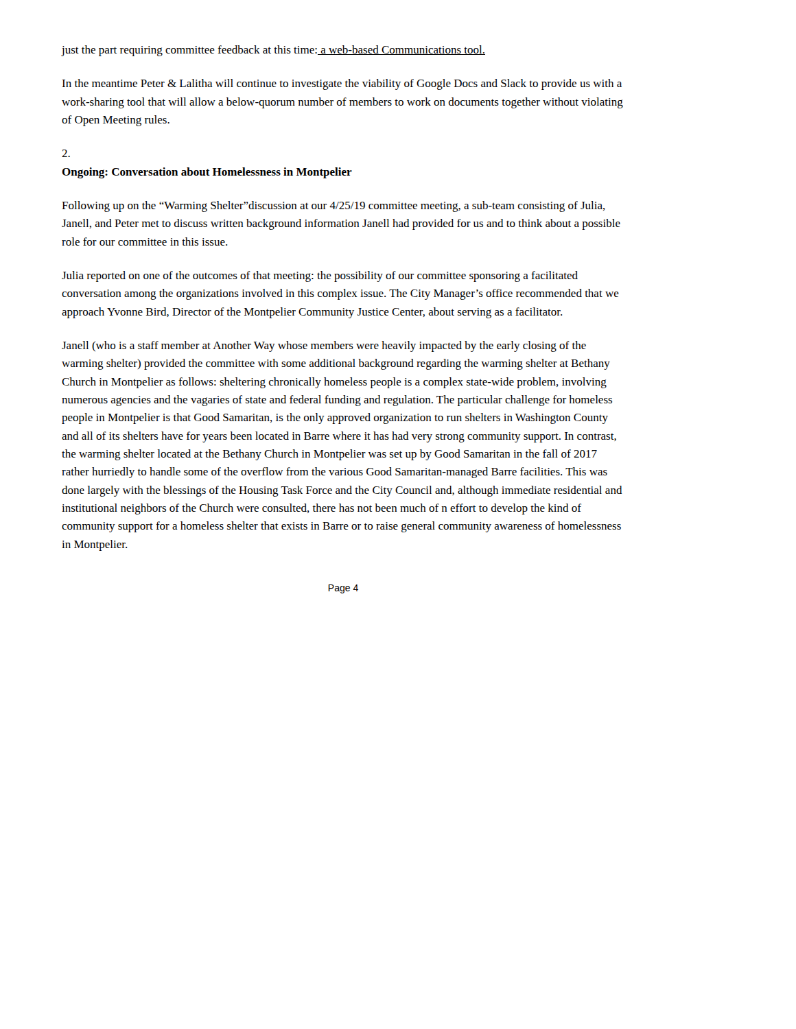just the part requiring committee feedback at this time: a web-based Communications tool.
In the meantime Peter & Lalitha will continue to investigate the viability of Google Docs and Slack to provide us with a work-sharing tool that will allow a below-quorum number of members to work on documents together without violating of Open Meeting rules.
2.
Ongoing: Conversation about Homelessness in Montpelier
Following up on the “Warming Shelter”discussion at our 4/25/19 committee meeting, a sub-team consisting of Julia, Janell, and Peter met to discuss written background information Janell had provided for us and to think about a possible role for our committee in this issue.
Julia reported on one of the outcomes of that meeting: the possibility of our committee sponsoring a facilitated conversation among the organizations involved in this complex issue. The City Manager’s office recommended that we approach Yvonne Bird, Director of the Montpelier Community Justice Center, about serving as a facilitator.
Janell (who is a staff member at Another Way whose members were heavily impacted by the early closing of the warming shelter) provided the committee with some additional background regarding the warming shelter at Bethany Church in Montpelier as follows: sheltering chronically homeless people is a complex state-wide problem, involving numerous agencies and the vagaries of state and federal funding and regulation. The particular challenge for homeless people in Montpelier is that Good Samaritan, is the only approved organization to run shelters in Washington County and all of its shelters have for years been located in Barre where it has had very strong community support. In contrast, the warming shelter located at the Bethany Church in Montpelier was set up by Good Samaritan in the fall of 2017 rather hurriedly to handle some of the overflow from the various Good Samaritan-managed Barre facilities. This was done largely with the blessings of the Housing Task Force and the City Council and, although immediate residential and institutional neighbors of the Church were consulted, there has not been much of n effort to develop the kind of community support for a homeless shelter that exists in Barre or to raise general community awareness of homelessness in Montpelier.
Page 4